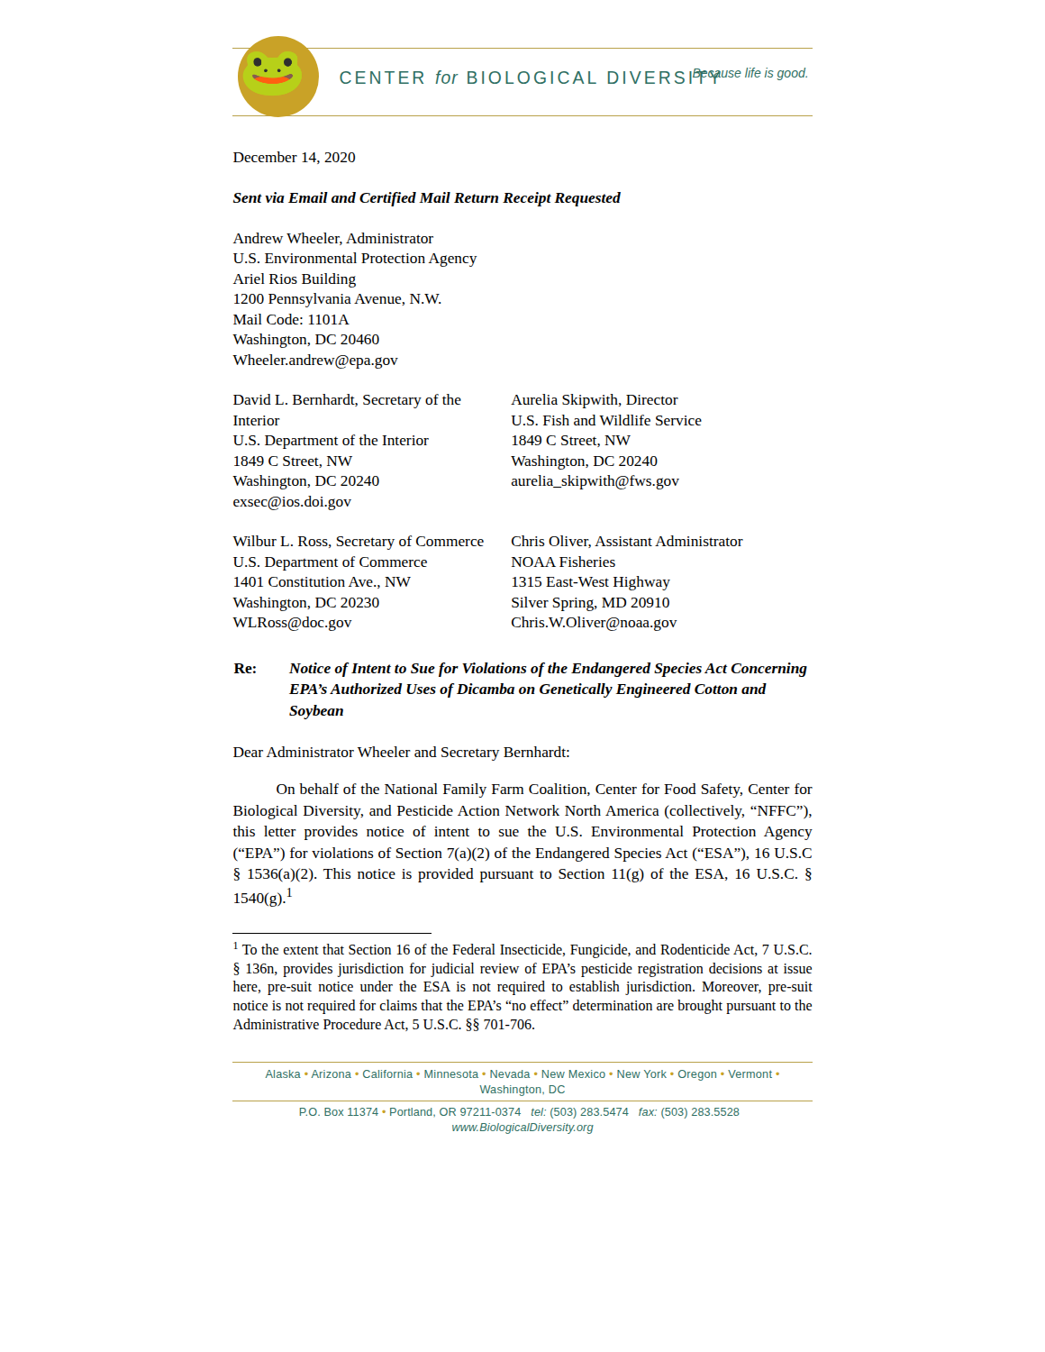🐸
CENTER for BIOLOGICAL DIVERSITY
Because life is good.
December 14, 2020
Sent via Email and Certified Mail Return Receipt Requested
Andrew Wheeler, Administrator
U.S. Environmental Protection Agency
Ariel Rios Building
1200 Pennsylvania Avenue, N.W.
Mail Code: 1101A
Washington, DC 20460
Wheeler.andrew@epa.gov
| David L. Bernhardt, Secretary of the Interior U.S. Department of the Interior 1849 C Street, NW Washington, DC 20240 exsec@ios.doi.gov | Aurelia Skipwith, Director U.S. Fish and Wildlife Service 1849 C Street, NW Washington, DC 20240 aurelia_skipwith@fws.gov |
| Wilbur L. Ross, Secretary of Commerce U.S. Department of Commerce 1401 Constitution Ave., NW Washington, DC 20230 WLRoss@doc.gov | Chris Oliver, Assistant Administrator NOAA Fisheries 1315 East-West Highway Silver Spring, MD 20910 Chris.W.Oliver@noaa.gov |
| Re: | Notice of Intent to Sue for Violations of the Endangered Species Act Concerning EPA’s Authorized Uses of Dicamba on Genetically Engineered Cotton and Soybean |
Dear Administrator Wheeler and Secretary Bernhardt:
On behalf of the National Family Farm Coalition, Center for Food Safety, Center for Biological Diversity, and Pesticide Action Network North America (collectively, “NFFC”), this letter provides notice of intent to sue the U.S. Environmental Protection Agency (“EPA”) for violations of Section 7(a)(2) of the Endangered Species Act (“ESA”), 16 U.S.C § 1536(a)(2). This notice is provided pursuant to Section 11(g) of the ESA, 16 U.S.C. § 1540(g).1
1 To the extent that Section 16 of the Federal Insecticide, Fungicide, and Rodenticide Act, 7 U.S.C. § 136n, provides jurisdiction for judicial review of EPA’s pesticide registration decisions at issue here, pre-suit notice under the ESA is not required to establish jurisdiction. Moreover, pre-suit notice is not required for claims that the EPA’s “no effect” determination are brought pursuant to the Administrative Procedure Act, 5 U.S.C. §§ 701-706.
Alaska • Arizona • California • Minnesota • Nevada • New Mexico • New York • Oregon • Vermont • Washington, DC
P.O. Box 11374 • Portland, OR 97211-0374 tel: (503) 283.5474 fax: (503) 283.5528 www.BiologicalDiversity.org